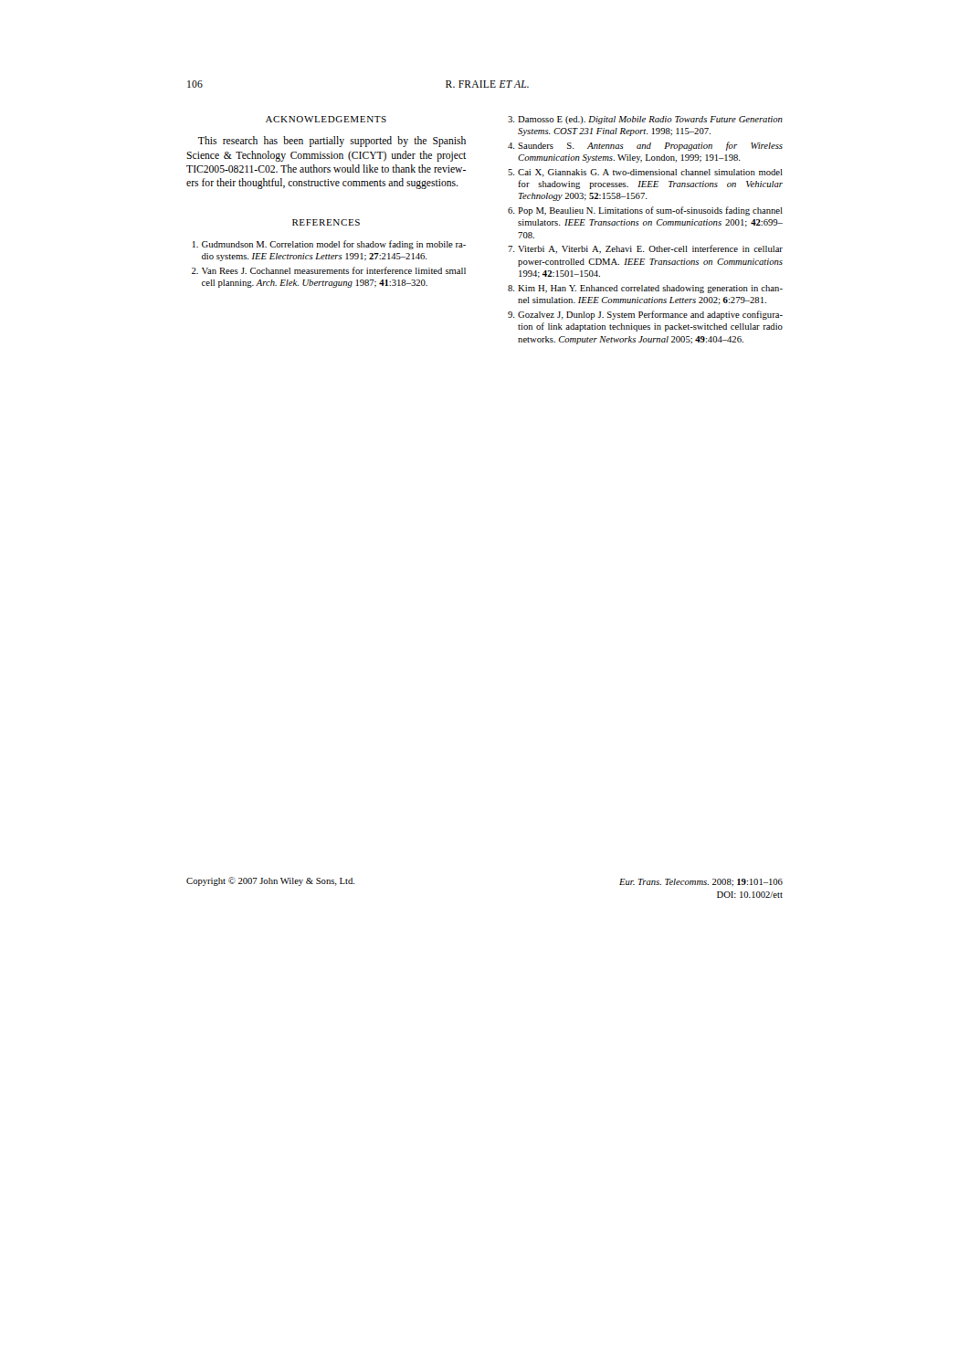106 R. FRAILE ET AL.
ACKNOWLEDGEMENTS
This research has been partially supported by the Spanish Science & Technology Commission (CICYT) under the project TIC2005-08211-C02. The authors would like to thank the reviewers for their thoughtful, constructive comments and suggestions.
REFERENCES
Gudmundson M. Correlation model for shadow fading in mobile radio systems. IEE Electronics Letters 1991; 27:2145–2146.
Van Rees J. Cochannel measurements for interference limited small cell planning. Arch. Elek. Ubertragung 1987; 41:318–320.
Damosso E (ed.). Digital Mobile Radio Towards Future Generation Systems. COST 231 Final Report. 1998; 115–207.
Saunders S. Antennas and Propagation for Wireless Communication Systems. Wiley, London, 1999; 191–198.
Cai X, Giannakis G. A two-dimensional channel simulation model for shadowing processes. IEEE Transactions on Vehicular Technology 2003; 52:1558–1567.
Pop M, Beaulieu N. Limitations of sum-of-sinusoids fading channel simulators. IEEE Transactions on Communications 2001; 42:699–708.
Viterbi A, Viterbi A, Zehavi E. Other-cell interference in cellular power-controlled CDMA. IEEE Transactions on Communications 1994; 42:1501–1504.
Kim H, Han Y. Enhanced correlated shadowing generation in channel simulation. IEEE Communications Letters 2002; 6:279–281.
Gozalvez J, Dunlop J. System Performance and adaptive configuration of link adaptation techniques in packet-switched cellular radio networks. Computer Networks Journal 2005; 49:404–426.
Copyright © 2007 John Wiley & Sons, Ltd.
Eur. Trans. Telecomms. 2008; 19:101–106
DOI: 10.1002/ett